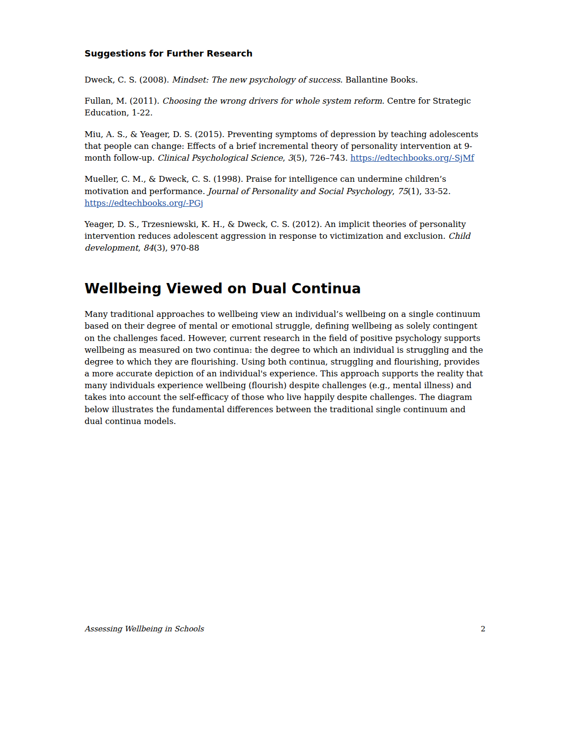Suggestions for Further Research
Dweck, C. S. (2008). Mindset: The new psychology of success. Ballantine Books.
Fullan, M. (2011). Choosing the wrong drivers for whole system reform. Centre for Strategic Education, 1-22.
Miu, A. S., & Yeager, D. S. (2015). Preventing symptoms of depression by teaching adolescents that people can change: Effects of a brief incremental theory of personality intervention at 9-month follow-up. Clinical Psychological Science, 3(5), 726–743. https://edtechbooks.org/-SjMf
Mueller, C. M., & Dweck, C. S. (1998). Praise for intelligence can undermine children’s motivation and performance. Journal of Personality and Social Psychology, 75(1), 33-52. https://edtechbooks.org/-PGj
Yeager, D. S., Trzesniewski, K. H., & Dweck, C. S. (2012). An implicit theories of personality intervention reduces adolescent aggression in response to victimization and exclusion. Child development, 84(3), 970-88
Wellbeing Viewed on Dual Continua
Many traditional approaches to wellbeing view an individual’s wellbeing on a single continuum based on their degree of mental or emotional struggle, defining wellbeing as solely contingent on the challenges faced. However, current research in the field of positive psychology supports wellbeing as measured on two continua: the degree to which an individual is struggling and the degree to which they are flourishing. Using both continua, struggling and flourishing, provides a more accurate depiction of an individual's experience. This approach supports the reality that many individuals experience wellbeing (flourish) despite challenges (e.g., mental illness) and takes into account the self-efficacy of those who live happily despite challenges. The diagram below illustrates the fundamental differences between the traditional single continuum and dual continua models.
Assessing Wellbeing in Schools 2